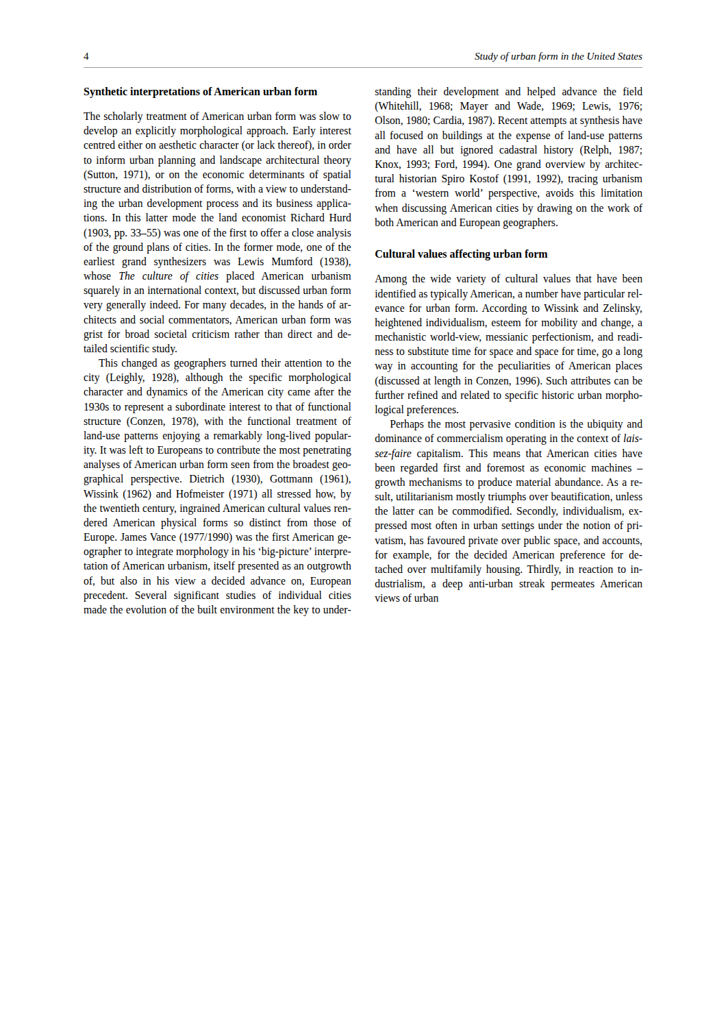4 Study of urban form in the United States
Synthetic interpretations of American urban form
The scholarly treatment of American urban form was slow to develop an explicitly morphological approach. Early interest centred either on aesthetic character (or lack thereof), in order to inform urban planning and landscape architectural theory (Sutton, 1971), or on the economic determinants of spatial structure and distribution of forms, with a view to understanding the urban development process and its business applications. In this latter mode the land economist Richard Hurd (1903, pp. 33–55) was one of the first to offer a close analysis of the ground plans of cities. In the former mode, one of the earliest grand synthesizers was Lewis Mumford (1938), whose The culture of cities placed American urbanism squarely in an international context, but discussed urban form very generally indeed. For many decades, in the hands of architects and social commentators, American urban form was grist for broad societal criticism rather than direct and detailed scientific study.
This changed as geographers turned their attention to the city (Leighly, 1928), although the specific morphological character and dynamics of the American city came after the 1930s to represent a subordinate interest to that of functional structure (Conzen, 1978), with the functional treatment of land-use patterns enjoying a remarkably long-lived popularity. It was left to Europeans to contribute the most penetrating analyses of American urban form seen from the broadest geographical perspective. Dietrich (1930), Gottmann (1961), Wissink (1962) and Hofmeister (1971) all stressed how, by the twentieth century, ingrained American cultural values rendered American physical forms so distinct from those of Europe. James Vance (1977/1990) was the first American geographer to integrate morphology in his ‘big-picture’ interpretation of American urbanism, itself presented as an outgrowth of, but also in his view a decided advance on, European precedent. Several significant studies of individual cities made the evolution of the built environment the key to understanding their development and helped advance the field (Whitehill, 1968; Mayer and Wade, 1969; Lewis, 1976; Olson, 1980; Cardia, 1987). Recent attempts at synthesis have all focused on buildings at the expense of land-use patterns and have all but ignored cadastral history (Relph, 1987; Knox, 1993; Ford, 1994). One grand overview by architectural historian Spiro Kostof (1991, 1992), tracing urbanism from a ‘western world’ perspective, avoids this limitation when discussing American cities by drawing on the work of both American and European geographers.
Cultural values affecting urban form
Among the wide variety of cultural values that have been identified as typically American, a number have particular relevance for urban form. According to Wissink and Zelinsky, heightened individualism, esteem for mobility and change, a mechanistic world-view, messianic perfectionism, and readiness to substitute time for space and space for time, go a long way in accounting for the peculiarities of American places (discussed at length in Conzen, 1996). Such attributes can be further refined and related to specific historic urban morphological preferences.
Perhaps the most pervasive condition is the ubiquity and dominance of commercialism operating in the context of laissez-faire capitalism. This means that American cities have been regarded first and foremost as economic machines – growth mechanisms to produce material abundance. As a result, utilitarianism mostly triumphs over beautification, unless the latter can be commodified. Secondly, individualism, expressed most often in urban settings under the notion of privatism, has favoured private over public space, and accounts, for example, for the decided American preference for detached over multifamily housing. Thirdly, in reaction to industrialism, a deep anti-urban streak permeates American views of urban